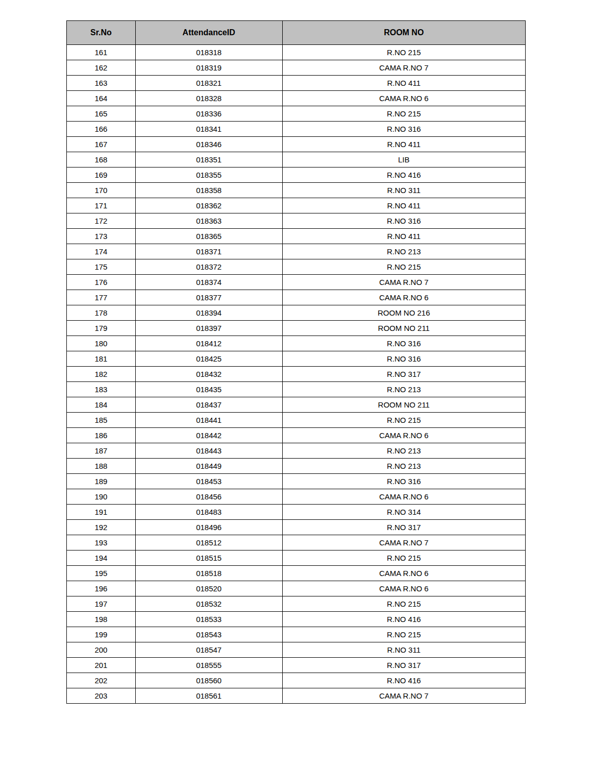| Sr.No | AttendanceID | ROOM NO |
| --- | --- | --- |
| 161 | 018318 | R.NO 215 |
| 162 | 018319 | CAMA R.NO 7 |
| 163 | 018321 | R.NO 411 |
| 164 | 018328 | CAMA R.NO 6 |
| 165 | 018336 | R.NO 215 |
| 166 | 018341 | R.NO 316 |
| 167 | 018346 | R.NO 411 |
| 168 | 018351 | LIB |
| 169 | 018355 | R.NO 416 |
| 170 | 018358 | R.NO 311 |
| 171 | 018362 | R.NO 411 |
| 172 | 018363 | R.NO 316 |
| 173 | 018365 | R.NO 411 |
| 174 | 018371 | R.NO 213 |
| 175 | 018372 | R.NO 215 |
| 176 | 018374 | CAMA R.NO 7 |
| 177 | 018377 | CAMA R.NO 6 |
| 178 | 018394 | ROOM NO 216 |
| 179 | 018397 | ROOM NO 211 |
| 180 | 018412 | R.NO 316 |
| 181 | 018425 | R.NO 316 |
| 182 | 018432 | R.NO 317 |
| 183 | 018435 | R.NO 213 |
| 184 | 018437 | ROOM NO 211 |
| 185 | 018441 | R.NO 215 |
| 186 | 018442 | CAMA R.NO 6 |
| 187 | 018443 | R.NO 213 |
| 188 | 018449 | R.NO 213 |
| 189 | 018453 | R.NO 316 |
| 190 | 018456 | CAMA R.NO 6 |
| 191 | 018483 | R.NO 314 |
| 192 | 018496 | R.NO 317 |
| 193 | 018512 | CAMA R.NO 7 |
| 194 | 018515 | R.NO 215 |
| 195 | 018518 | CAMA R.NO 6 |
| 196 | 018520 | CAMA R.NO 6 |
| 197 | 018532 | R.NO 215 |
| 198 | 018533 | R.NO 416 |
| 199 | 018543 | R.NO 215 |
| 200 | 018547 | R.NO 311 |
| 201 | 018555 | R.NO 317 |
| 202 | 018560 | R.NO 416 |
| 203 | 018561 | CAMA R.NO 7 |